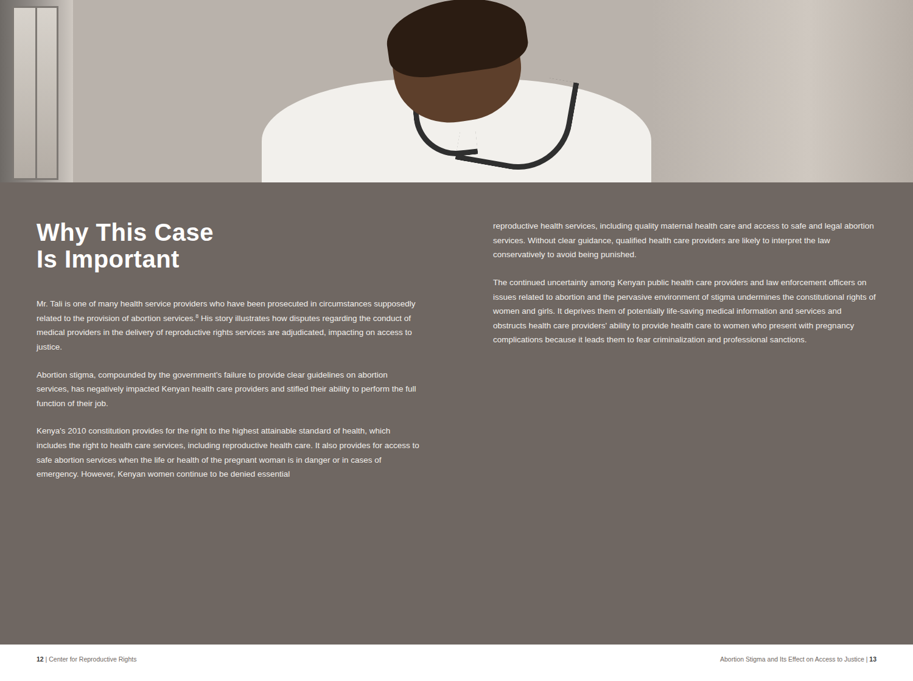Why This Case
Is Important
Mr. Tali is one of many health service providers who have been prosecuted in circumstances supposedly related to the provision of abortion services.8 His story illustrates how disputes regarding the conduct of medical providers in the delivery of reproductive rights services are adjudicated, impacting on access to justice.
Abortion stigma, compounded by the government's failure to provide clear guidelines on abortion services, has negatively impacted Kenyan health care providers and stifled their ability to perform the full function of their job.
Kenya's 2010 constitution provides for the right to the highest attainable standard of health, which includes the right to health care services, including reproductive health care. It also provides for access to safe abortion services when the life or health of the pregnant woman is in danger or in cases of emergency. However, Kenyan women continue to be denied essential
reproductive health services, including quality maternal health care and access to safe and legal abortion services. Without clear guidance, qualified health care providers are likely to interpret the law conservatively to avoid being punished.
The continued uncertainty among Kenyan public health care providers and law enforcement officers on issues related to abortion and the pervasive environment of stigma undermines the constitutional rights of women and girls. It deprives them of potentially life-saving medical information and services and obstructs health care providers' ability to provide health care to women who present with pregnancy complications because it leads them to fear criminalization and professional sanctions.
12 | Center for Reproductive Rights
Abortion Stigma and Its Effect on Access to Justice | 13